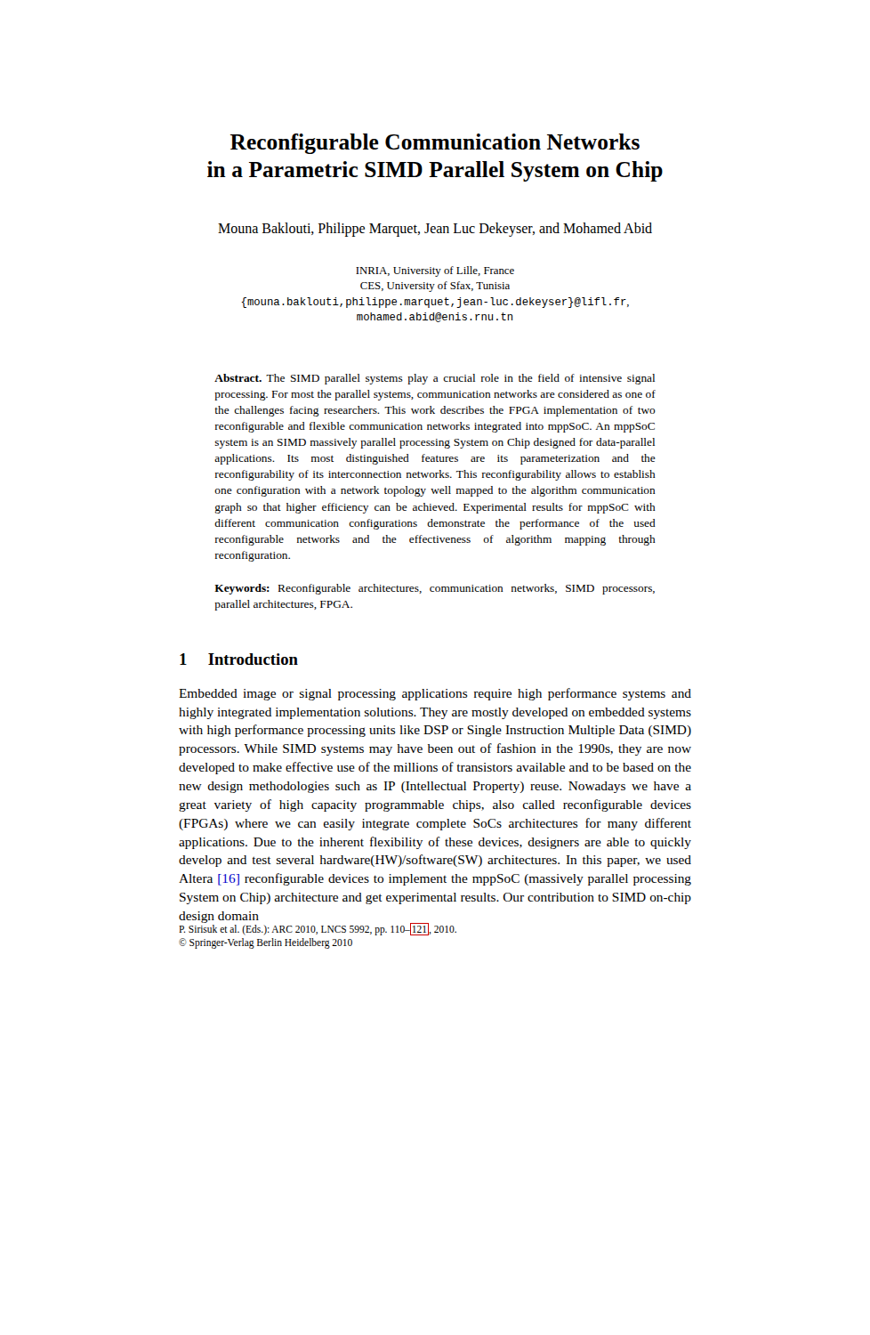Reconfigurable Communication Networks
in a Parametric SIMD Parallel System on Chip
Mouna Baklouti, Philippe Marquet, Jean Luc Dekeyser, and Mohamed Abid
INRIA, University of Lille, France
CES, University of Sfax, Tunisia
{mouna.baklouti,philippe.marquet,jean-luc.dekeyser}@lifl.fr,
mohamed.abid@enis.rnu.tn
Abstract. The SIMD parallel systems play a crucial role in the field of intensive signal processing. For most the parallel systems, communication networks are considered as one of the challenges facing researchers. This work describes the FPGA implementation of two reconfigurable and flexible communication networks integrated into mppSoC. An mppSoC system is an SIMD massively parallel processing System on Chip designed for data-parallel applications. Its most distinguished features are its parameterization and the reconfigurability of its interconnection networks. This reconfigurability allows to establish one configuration with a network topology well mapped to the algorithm communication graph so that higher efficiency can be achieved. Experimental results for mppSoC with different communication configurations demonstrate the performance of the used reconfigurable networks and the effectiveness of algorithm mapping through reconfiguration.
Keywords: Reconfigurable architectures, communication networks, SIMD processors, parallel architectures, FPGA.
1 Introduction
Embedded image or signal processing applications require high performance systems and highly integrated implementation solutions. They are mostly developed on embedded systems with high performance processing units like DSP or Single Instruction Multiple Data (SIMD) processors. While SIMD systems may have been out of fashion in the 1990s, they are now developed to make effective use of the millions of transistors available and to be based on the new design methodologies such as IP (Intellectual Property) reuse. Nowadays we have a great variety of high capacity programmable chips, also called reconfigurable devices (FPGAs) where we can easily integrate complete SoCs architectures for many different applications. Due to the inherent flexibility of these devices, designers are able to quickly develop and test several hardware(HW)/software(SW) architectures. In this paper, we used Altera [16] reconfigurable devices to implement the mppSoC (massively parallel processing System on Chip) architecture and get experimental results. Our contribution to SIMD on-chip design domain
P. Sirisuk et al. (Eds.): ARC 2010, LNCS 5992, pp. 110–121, 2010.
© Springer-Verlag Berlin Heidelberg 2010